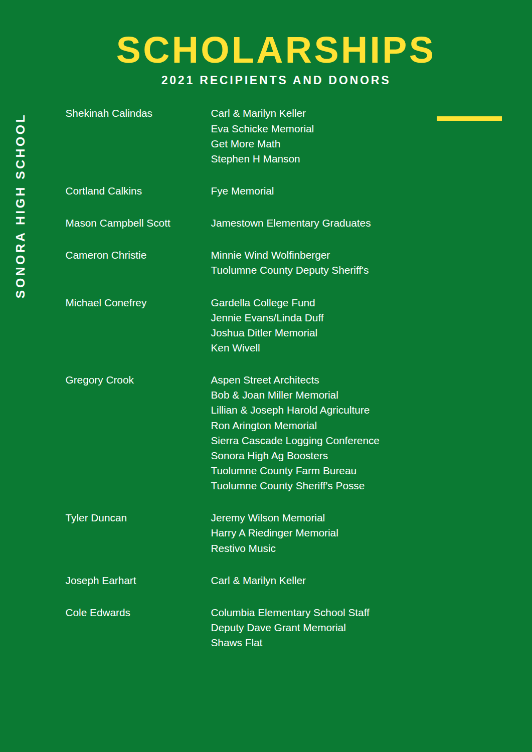Sonora High School
Scholarships
2021 Recipients and Donors
Shekinah Calindas
Carl & Marilyn Keller
Eva Schicke Memorial
Get More Math
Stephen H Manson
Cortland Calkins
Fye Memorial
Mason Campbell Scott
Jamestown Elementary Graduates
Cameron Christie
Minnie Wind Wolfinberger
Tuolumne County Deputy Sheriff's
Michael Conefrey
Gardella College Fund
Jennie Evans/Linda Duff
Joshua Ditler Memorial
Ken Wivell
Gregory Crook
Aspen Street Architects
Bob & Joan Miller Memorial
Lillian & Joseph Harold Agriculture
Ron Arington Memorial
Sierra Cascade Logging Conference
Sonora High Ag Boosters
Tuolumne County Farm Bureau
Tuolumne County Sheriff's Posse
Tyler Duncan
Jeremy Wilson Memorial
Harry A Riedinger Memorial
Restivo Music
Joseph Earhart
Carl & Marilyn Keller
Cole Edwards
Columbia Elementary School Staff
Deputy Dave Grant Memorial
Shaws Flat